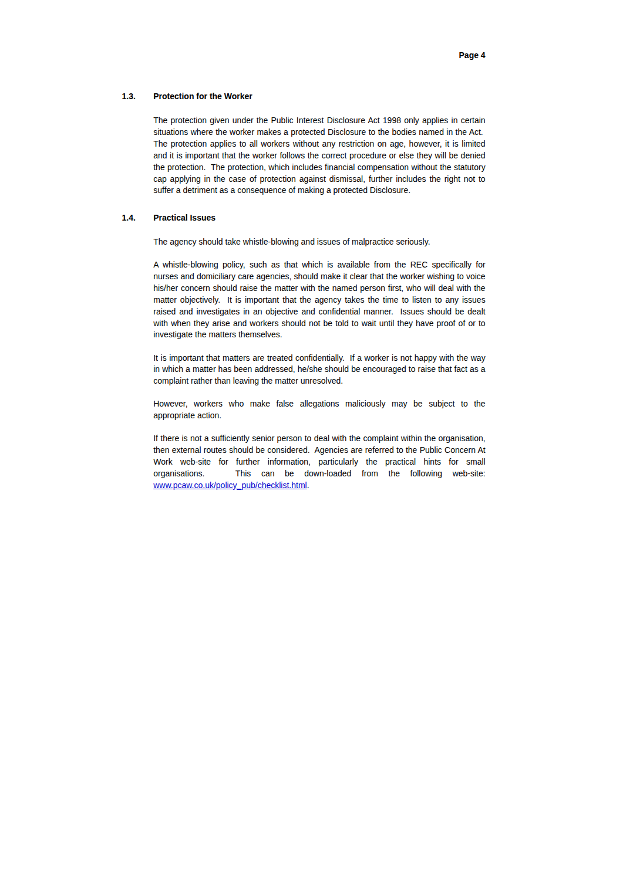Page 4
1.3. Protection for the Worker
The protection given under the Public Interest Disclosure Act 1998 only applies in certain situations where the worker makes a protected Disclosure to the bodies named in the Act. The protection applies to all workers without any restriction on age, however, it is limited and it is important that the worker follows the correct procedure or else they will be denied the protection. The protection, which includes financial compensation without the statutory cap applying in the case of protection against dismissal, further includes the right not to suffer a detriment as a consequence of making a protected Disclosure.
1.4. Practical Issues
The agency should take whistle-blowing and issues of malpractice seriously.
A whistle-blowing policy, such as that which is available from the REC specifically for nurses and domiciliary care agencies, should make it clear that the worker wishing to voice his/her concern should raise the matter with the named person first, who will deal with the matter objectively. It is important that the agency takes the time to listen to any issues raised and investigates in an objective and confidential manner. Issues should be dealt with when they arise and workers should not be told to wait until they have proof of or to investigate the matters themselves.
It is important that matters are treated confidentially. If a worker is not happy with the way in which a matter has been addressed, he/she should be encouraged to raise that fact as a complaint rather than leaving the matter unresolved.
However, workers who make false allegations maliciously may be subject to the appropriate action.
If there is not a sufficiently senior person to deal with the complaint within the organisation, then external routes should be considered. Agencies are referred to the Public Concern At Work web-site for further information, particularly the practical hints for small organisations. This can be down-loaded from the following web-site: www.pcaw.co.uk/policy_pub/checklist.html.